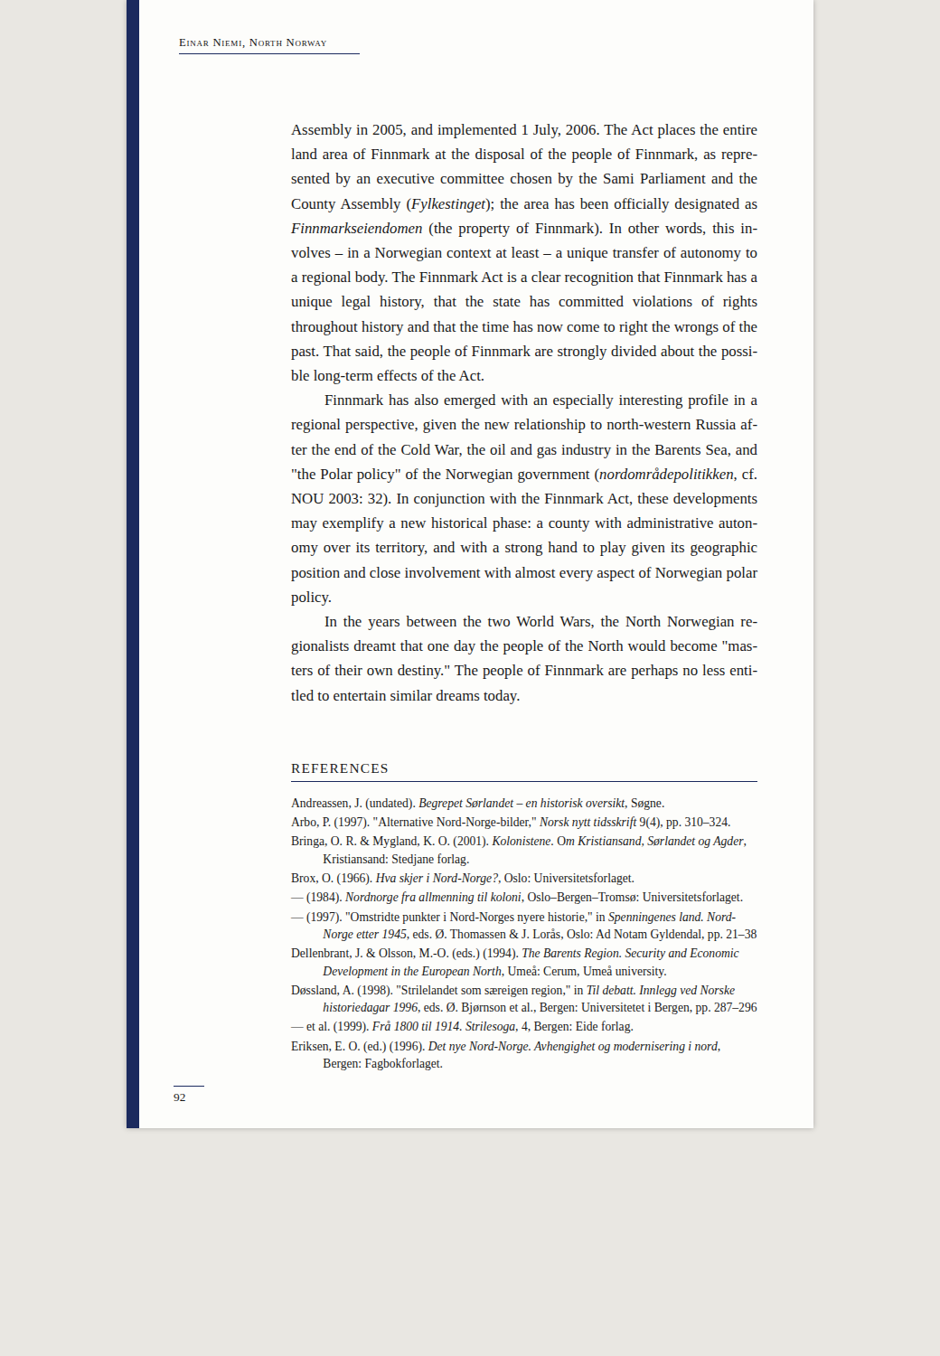Einar Niemi, North Norway
Assembly in 2005, and implemented 1 July, 2006. The Act places the entire land area of Finnmark at the disposal of the people of Finnmark, as represented by an executive committee chosen by the Sami Parliament and the County Assembly (Fylkestinget); the area has been officially designated as Finnmarkseiendomen (the property of Finnmark). In other words, this involves – in a Norwegian context at least – a unique transfer of autonomy to a regional body. The Finnmark Act is a clear recognition that Finnmark has a unique legal history, that the state has committed violations of rights throughout history and that the time has now come to right the wrongs of the past. That said, the people of Finnmark are strongly divided about the possible long-term effects of the Act.
Finnmark has also emerged with an especially interesting profile in a regional perspective, given the new relationship to north-western Russia after the end of the Cold War, the oil and gas industry in the Barents Sea, and "the Polar policy" of the Norwegian government (nordområdepolitikken, cf. NOU 2003: 32). In conjunction with the Finnmark Act, these developments may exemplify a new historical phase: a county with administrative autonomy over its territory, and with a strong hand to play given its geographic position and close involvement with almost every aspect of Norwegian polar policy.
In the years between the two World Wars, the North Norwegian regionalists dreamt that one day the people of the North would become "masters of their own destiny." The people of Finnmark are perhaps no less entitled to entertain similar dreams today.
REFERENCES
Andreassen, J. (undated). Begrepet Sørlandet – en historisk oversikt, Søgne.
Arbo, P. (1997). "Alternative Nord-Norge-bilder," Norsk nytt tidsskrift 9(4), pp. 310–324.
Bringa, O. R. & Mygland, K. O. (2001). Kolonistene. Om Kristiansand, Sørlandet og Agder, Kristiansand: Stedjane forlag.
Brox, O. (1966). Hva skjer i Nord-Norge?, Oslo: Universitetsforlaget.
— (1984). Nordnorge fra allmenning til koloni, Oslo–Bergen–Tromsø: Universitetsforlaget.
— (1997). "Omstridte punkter i Nord-Norges nyere historie," in Spenningenes land. Nord-Norge etter 1945, eds. Ø. Thomassen & J. Lorås, Oslo: Ad Notam Gyldendal, pp. 21–38
Dellenbrant, J. & Olsson, M.-O. (eds.) (1994). The Barents Region. Security and Economic Development in the European North, Umeå: Cerum, Umeå university.
Døssland, A. (1998). "Strilelandet som særeigen region," in Til debatt. Innlegg ved Norske historiedagar 1996, eds. Ø. Bjørnson et al., Bergen: Universitetet i Bergen, pp. 287–296
— et al. (1999). Frå 1800 til 1914. Strilesoga, 4, Bergen: Eide forlag.
Eriksen, E. O. (ed.) (1996). Det nye Nord-Norge. Avhengighet og modernisering i nord, Bergen: Fagbokforlaget.
92